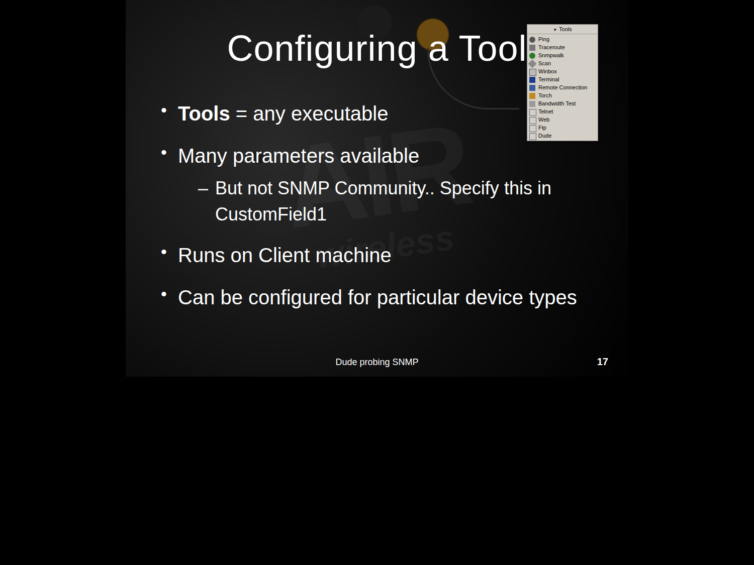AIRwireless
Configuring a Tool
Tools
Ping
Traceroute
Snmpwalk
Scan
Winbox
Terminal
Remote Connection
Torch
Bandwidth Test
Telnet
Web
Ftp
Dude
Tools = any executable
Many parameters available
But not SNMP Community.. Specify this in CustomField1
Runs on Client machine
Can be configured for particular device types
Dude probing SNMP 17